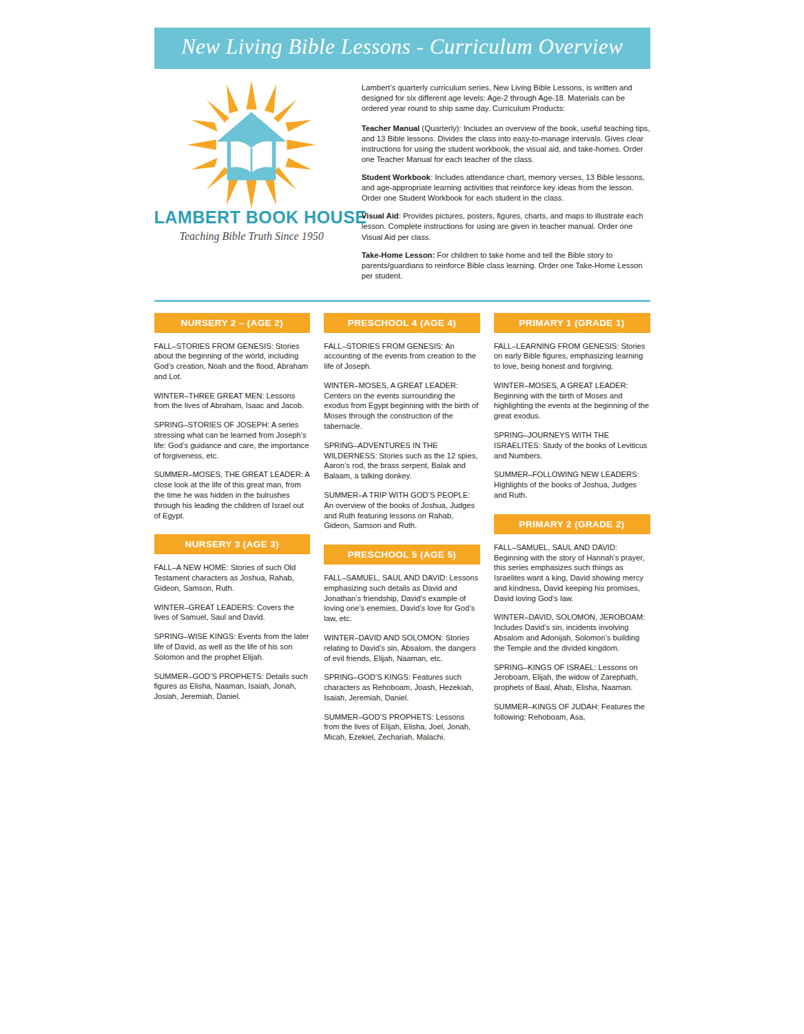New Living Bible Lessons - Curriculum Overview
LAMBERT BOOK HOUSE
Teaching Bible Truth Since 1950
Lambert’s quarterly curriculum series, New Living Bible Lessons, is written and designed for six different age levels: Age-2 through Age-18. Materials can be ordered year round to ship same day. Curriculum Products:
Teacher Manual (Quarterly): Includes an overview of the book, useful teaching tips, and 13 Bible lessons. Divides the class into easy-to-manage intervals. Gives clear instructions for using the student workbook, the visual aid, and take-homes. Order one Teacher Manual for each teacher of the class.
Student Workbook: Includes attendance chart, memory verses, 13 Bible lessons, and age-appropriate learning activities that reinforce key ideas from the lesson. Order one Student Workbook for each student in the class.
Visual Aid: Provides pictures, posters, figures, charts, and maps to illustrate each lesson. Complete instructions for using are given in teacher manual. Order one Visual Aid per class.
Take-Home Lesson: For children to take home and tell the Bible story to parents/guardians to reinforce Bible class learning. Order one Take-Home Lesson per student.
NURSERY 2 – (AGE 2)
FALL–STORIES FROM GENESIS: Stories about the beginning of the world, including God’s creation, Noah and the flood, Abraham and Lot.
WINTER–THREE GREAT MEN: Lessons from the lives of Abraham, Isaac and Jacob.
SPRING–STORIES OF JOSEPH: A series stressing what can be learned from Joseph’s life: God’s guidance and care, the importance of forgiveness, etc.
SUMMER–MOSES, THE GREAT LEADER: A close look at the life of this great man, from the time he was hidden in the bulrushes through his leading the children of Israel out of Egypt.
NURSERY 3 (AGE 3)
FALL–A NEW HOME: Stories of such Old Testament characters as Joshua, Rahab, Gideon, Samson, Ruth.
WINTER–GREAT LEADERS: Covers the lives of Samuel, Saul and David.
SPRING–WISE KINGS: Events from the later life of David, as well as the life of his son Solomon and the prophet Elijah.
SUMMER–GOD’S PROPHETS: Details such figures as Elisha, Naaman, Isaiah, Jonah, Josiah, Jeremiah, Daniel.
PRESCHOOL 4 (AGE 4)
FALL–STORIES FROM GENESIS: An accounting of the events from creation to the life of Joseph.
WINTER–MOSES, A GREAT LEADER: Centers on the events surrounding the exodus from Egypt beginning with the birth of Moses through the construction of the tabernacle.
SPRING–ADVENTURES IN THE WILDERNESS: Stories such as the 12 spies, Aaron’s rod, the brass serpent, Balak and Balaam, a talking donkey.
SUMMER–A TRIP WITH GOD’S PEOPLE: An overview of the books of Joshua, Judges and Ruth featuring lessons on Rahab, Gideon, Samson and Ruth.
PRESCHOOL 5 (AGE 5)
FALL–SAMUEL, SAUL AND DAVID: Lessons emphasizing such details as David and Jonathan’s friendship, David’s example of loving one’s enemies, David’s love for God’s law, etc.
WINTER–DAVID AND SOLOMON: Stories relating to David’s sin, Absalom, the dangers of evil friends, Elijah, Naaman, etc.
SPRING–GOD’S KINGS: Features such characters as Rehoboam, Joash, Hezekiah, Isaiah, Jeremiah, Daniel.
SUMMER–GOD’S PROPHETS: Lessons from the lives of Elijah, Elisha, Joel, Jonah, Micah, Ezekiel, Zechariah, Malachi.
PRIMARY 1 (GRADE 1)
FALL–LEARNING FROM GENESIS: Stories on early Bible figures, emphasizing learning to love, being honest and forgiving.
WINTER–MOSES, A GREAT LEADER: Beginning with the birth of Moses and highlighting the events at the beginning of the great exodus.
SPRING–JOURNEYS WITH THE ISRAELITES: Study of the books of Leviticus and Numbers.
SUMMER–FOLLOWING NEW LEADERS: Highlights of the books of Joshua, Judges and Ruth.
PRIMARY 2 (GRADE 2)
FALL–SAMUEL, SAUL AND DAVID: Beginning with the story of Hannah’s prayer, this series emphasizes such things as Israelites want a king, David showing mercy and kindness, David keeping his promises, David loving God’s law.
WINTER–DAVID, SOLOMON, JEROBOAM: Includes David’s sin, incidents involving Absalom and Adonijah, Solomon’s building the Temple and the divided kingdom.
SPRING–KINGS OF ISRAEL: Lessons on Jeroboam, Elijah, the widow of Zarephath, prophets of Baal, Ahab, Elisha, Naaman.
SUMMER–KINGS OF JUDAH: Features the following: Rehoboam, Asa,